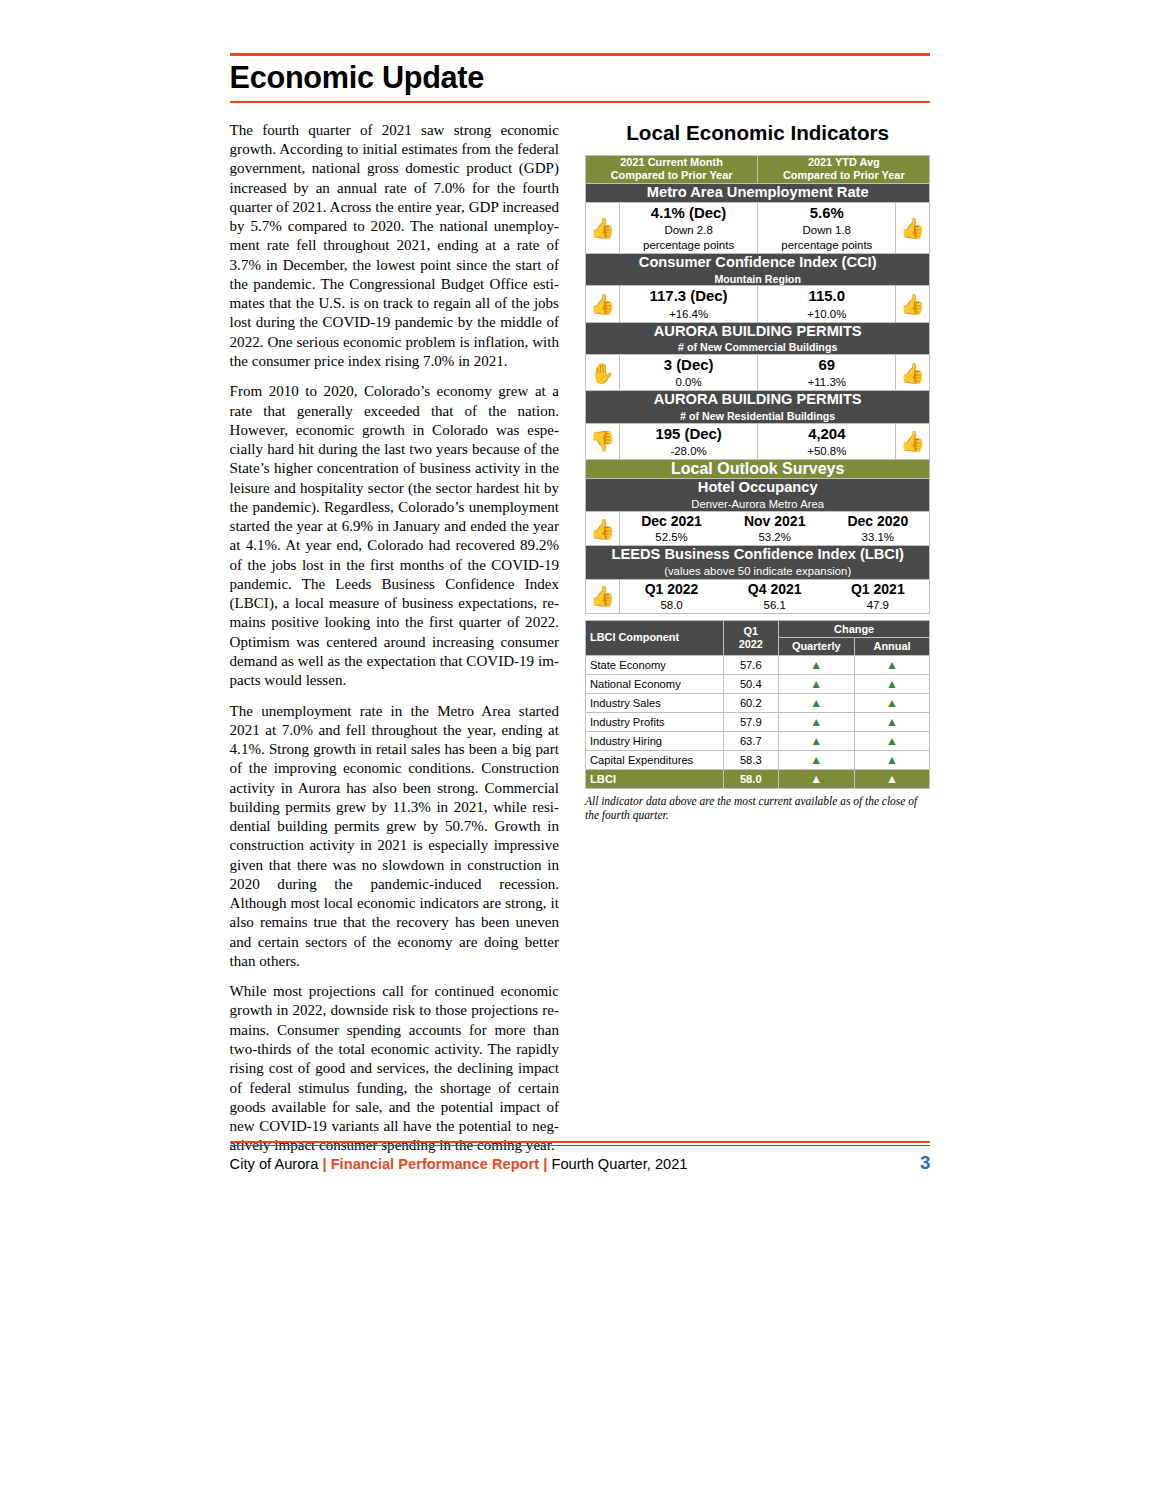Economic Update
The fourth quarter of 2021 saw strong economic growth. According to initial estimates from the federal government, national gross domestic product (GDP) increased by an annual rate of 7.0% for the fourth quarter of 2021. Across the entire year, GDP increased by 5.7% compared to 2020. The national unemployment rate fell throughout 2021, ending at a rate of 3.7% in December, the lowest point since the start of the pandemic. The Congressional Budget Office estimates that the U.S. is on track to regain all of the jobs lost during the COVID-19 pandemic by the middle of 2022. One serious economic problem is inflation, with the consumer price index rising 7.0% in 2021.
From 2010 to 2020, Colorado’s economy grew at a rate that generally exceeded that of the nation. However, economic growth in Colorado was especially hard hit during the last two years because of the State’s higher concentration of business activity in the leisure and hospitality sector (the sector hardest hit by the pandemic). Regardless, Colorado’s unemployment started the year at 6.9% in January and ended the year at 4.1%. At year end, Colorado had recovered 89.2% of the jobs lost in the first months of the COVID-19 pandemic. The Leeds Business Confidence Index (LBCI), a local measure of business expectations, remains positive looking into the first quarter of 2022. Optimism was centered around increasing consumer demand as well as the expectation that COVID-19 impacts would lessen.
The unemployment rate in the Metro Area started 2021 at 7.0% and fell throughout the year, ending at 4.1%. Strong growth in retail sales has been a big part of the improving economic conditions. Construction activity in Aurora has also been strong. Commercial building permits grew by 11.3% in 2021, while residential building permits grew by 50.7%. Growth in construction activity in 2021 is especially impressive given that there was no slowdown in construction in 2020 during the pandemic-induced recession. Although most local economic indicators are strong, it also remains true that the recovery has been uneven and certain sectors of the economy are doing better than others.
While most projections call for continued economic growth in 2022, downside risk to those projections remains. Consumer spending accounts for more than two-thirds of the total economic activity. The rapidly rising cost of good and services, the declining impact of federal stimulus funding, the shortage of certain goods available for sale, and the potential impact of new COVID-19 variants all have the potential to negatively impact consumer spending in the coming year.
Local Economic Indicators
| 2021 Current Month Compared to Prior Year | 2021 YTD Avg Compared to Prior Year |
| Metro Area Unemployment Rate |
| 👍 | 4.1% (Dec) Down 2.8 percentage points | 5.6% Down 1.8 percentage points | 👍 |
| Consumer Confidence Index (CCI) Mountain Region |
| 👍 | 117.3 (Dec) +16.4% | 115.0 +10.0% | 👍 |
| AURORA BUILDING PERMITS # of New Commercial Buildings |
| ✋ | 3 (Dec) 0.0% | 69 +11.3% | 👍 |
| AURORA BUILDING PERMITS # of New Residential Buildings |
| 👎 | 195 (Dec) -28.0% | 4,204 +50.8% | 👍 |
| Local Outlook Surveys |
| Hotel Occupancy Denver-Aurora Metro Area |
| 👍 | / Dec 2021 52.5% / Nov 2021 53.2% / Dec 2020 33.1% / |
| LEEDS Business Confidence Index (LBCI) (values above 50 indicate expansion) |
| 👍 | / Q1 2022 58.0 / Q4 2021 56.1 / Q1 2021 47.9 / |
| LBCI Component | Q1 2022 | Change |
| --- | --- | --- |
| Quarterly | Annual |
| State Economy | 57.6 | ▲ | ▲ |
| National Economy | 50.4 | ▲ | ▲ |
| Industry Sales | 60.2 | ▲ | ▲ |
| Industry Profits | 57.9 | ▲ | ▲ |
| Industry Hiring | 63.7 | ▲ | ▲ |
| Capital Expenditures | 58.3 | ▲ | ▲ |
| LBCI | 58.0 | ▲ | ▲ |
All indicator data above are the most current available as of the close of the fourth quarter.
City of Aurora | Financial Performance Report | Fourth Quarter, 2021
3